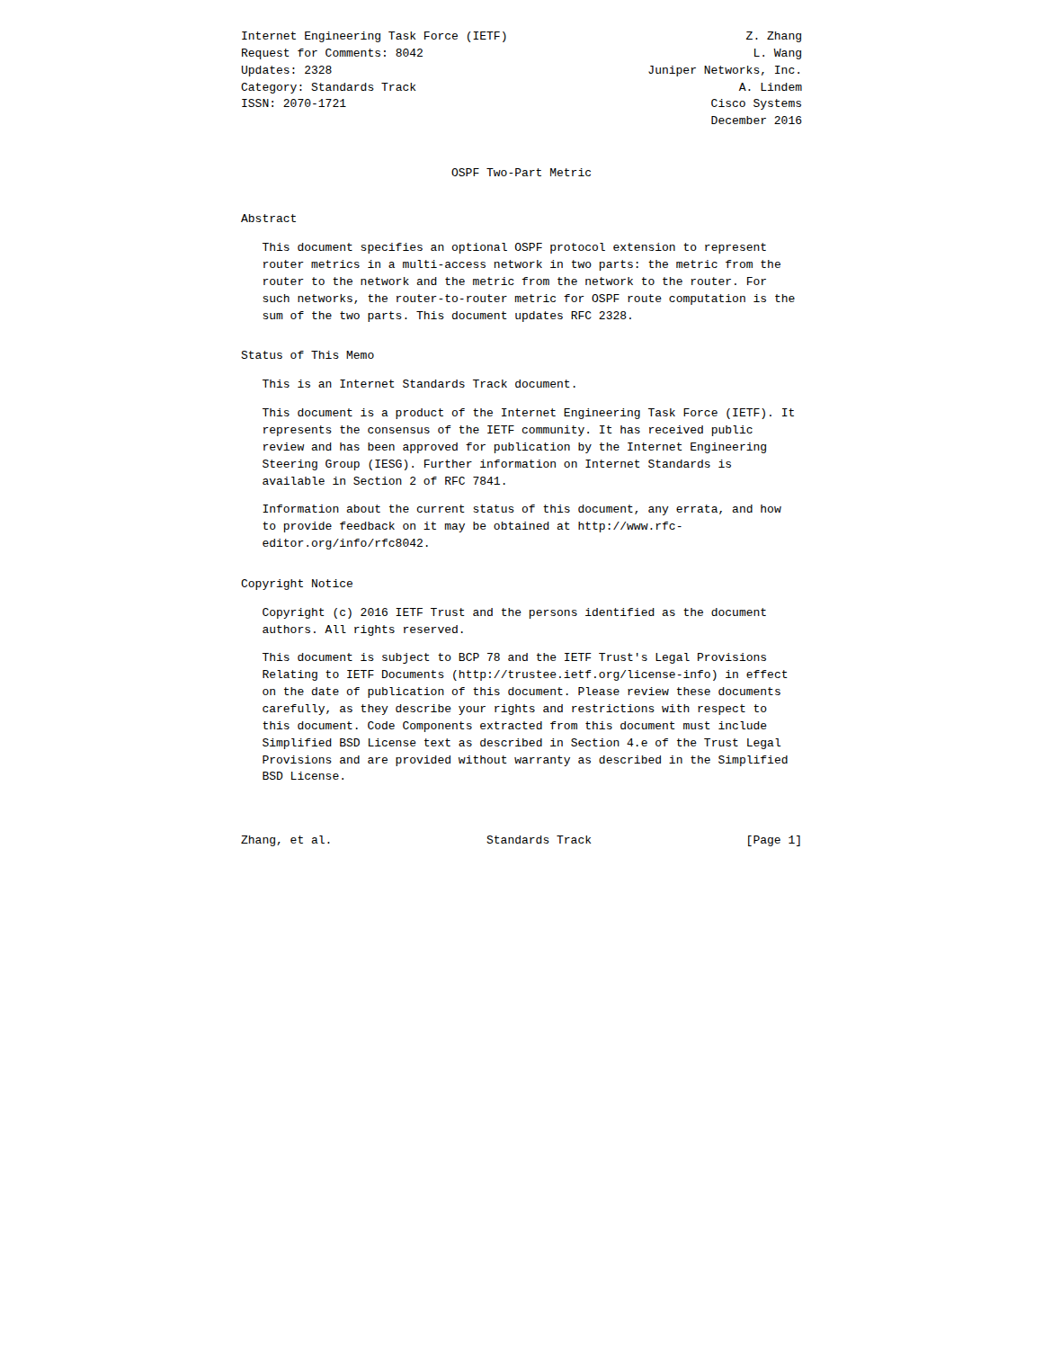| Internet Engineering Task Force (IETF) | Z. Zhang |
| Request for Comments: 8042 | L. Wang |
| Updates: 2328 | Juniper Networks, Inc. |
| Category: Standards Track | A. Lindem |
| ISSN: 2070-1721 | Cisco Systems |
| | December 2016 |
OSPF Two-Part Metric
Abstract
This document specifies an optional OSPF protocol extension to represent router metrics in a multi-access network in two parts: the metric from the router to the network and the metric from the network to the router. For such networks, the router-to-router metric for OSPF route computation is the sum of the two parts. This document updates RFC 2328.
Status of This Memo
This is an Internet Standards Track document.
This document is a product of the Internet Engineering Task Force (IETF). It represents the consensus of the IETF community. It has received public review and has been approved for publication by the Internet Engineering Steering Group (IESG). Further information on Internet Standards is available in Section 2 of RFC 7841.
Information about the current status of this document, any errata, and how to provide feedback on it may be obtained at http://www.rfc-editor.org/info/rfc8042.
Copyright Notice
Copyright (c) 2016 IETF Trust and the persons identified as the document authors. All rights reserved.
This document is subject to BCP 78 and the IETF Trust's Legal Provisions Relating to IETF Documents (http://trustee.ietf.org/license-info) in effect on the date of publication of this document. Please review these documents carefully, as they describe your rights and restrictions with respect to this document. Code Components extracted from this document must include Simplified BSD License text as described in Section 4.e of the Trust Legal Provisions and are provided without warranty as described in the Simplified BSD License.
Zhang, et al. Standards Track [Page 1]